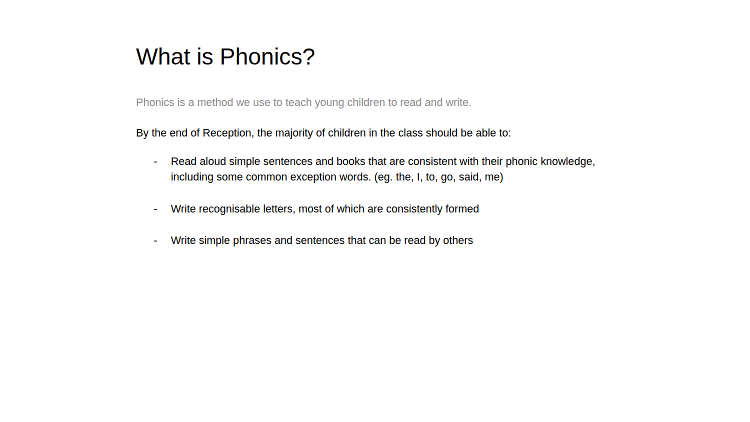What is Phonics?
Phonics is a method we use to teach young children to read and write.
By the end of Reception, the majority of children in the class should be able to:
Read aloud simple sentences and books that are consistent with their phonic knowledge, including some common exception words. (eg. the, I, to, go, said, me)
Write recognisable letters, most of which are consistently formed
Write simple phrases and sentences that can be read by others